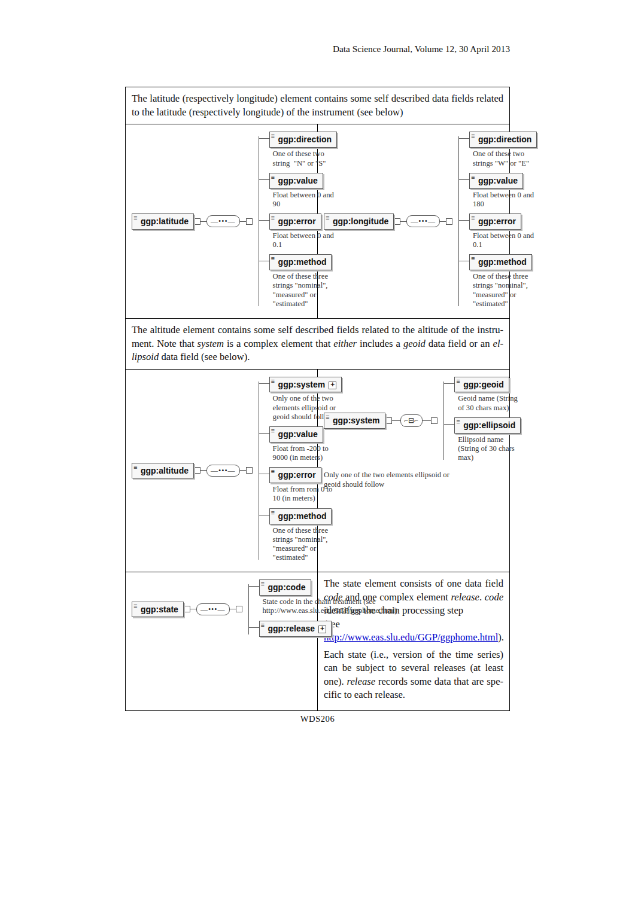Data Science Journal, Volume 12, 30 April 2013
| The latitude (respectively longitude) element contains some self described data fields related to the latitude (respectively longitude) of the instrument (see below) |
| ggp:latitude —•••— ggp:direction One of these two string "N" or "S" ggp:value Float between 0 and 90 ggp:error Float between 0 and 0.1 ggp:method One of these three strings "nominal", "measured" or "estimated" | ggp:longitude —•••— ggp:direction One of these two strings "W" or "E" ggp:value Float between 0 and 180 ggp:error Float between 0 and 0.1 ggp:method One of these three strings "nominal", "measured" or "estimated" |
| The altitude element contains some self described fields related to the altitude of the instrument. Note that system is a complex element that either includes a geoid data field or an ellipsoid data field (see below). |
| ggp:altitude —•••— ggp:system + Only one of the two elements ellipsoid or geoid should follow ggp:value Float from -200 to 9000 (in meters) ggp:error Float from rom 0 to 10 (in meters) ggp:method One of these three strings "nominal", "measured" or "estimated" | ggp:system ⌐⊟⌐ ggp:geoid Geoid name (String of 30 chars max) ggp:ellipsoid Ellipsoid name (String of 30 chars max) Only one of the two elements ellipsoid or geoid should follow |
| ggp:state —•••— ggp:code State code in the chain treatment (see http://www.eas.slu.edu/GGP/ggphome.html) ggp:release + | The state element consists of one data field code and one complex element release . code identifies the chain processing step (see http://www.eas.slu.edu/GGP/ggphome.html ). Each state (i.e., version of the time series) can be subject to several releases (at least one). release records some data that are specific to each release. |
WDS206